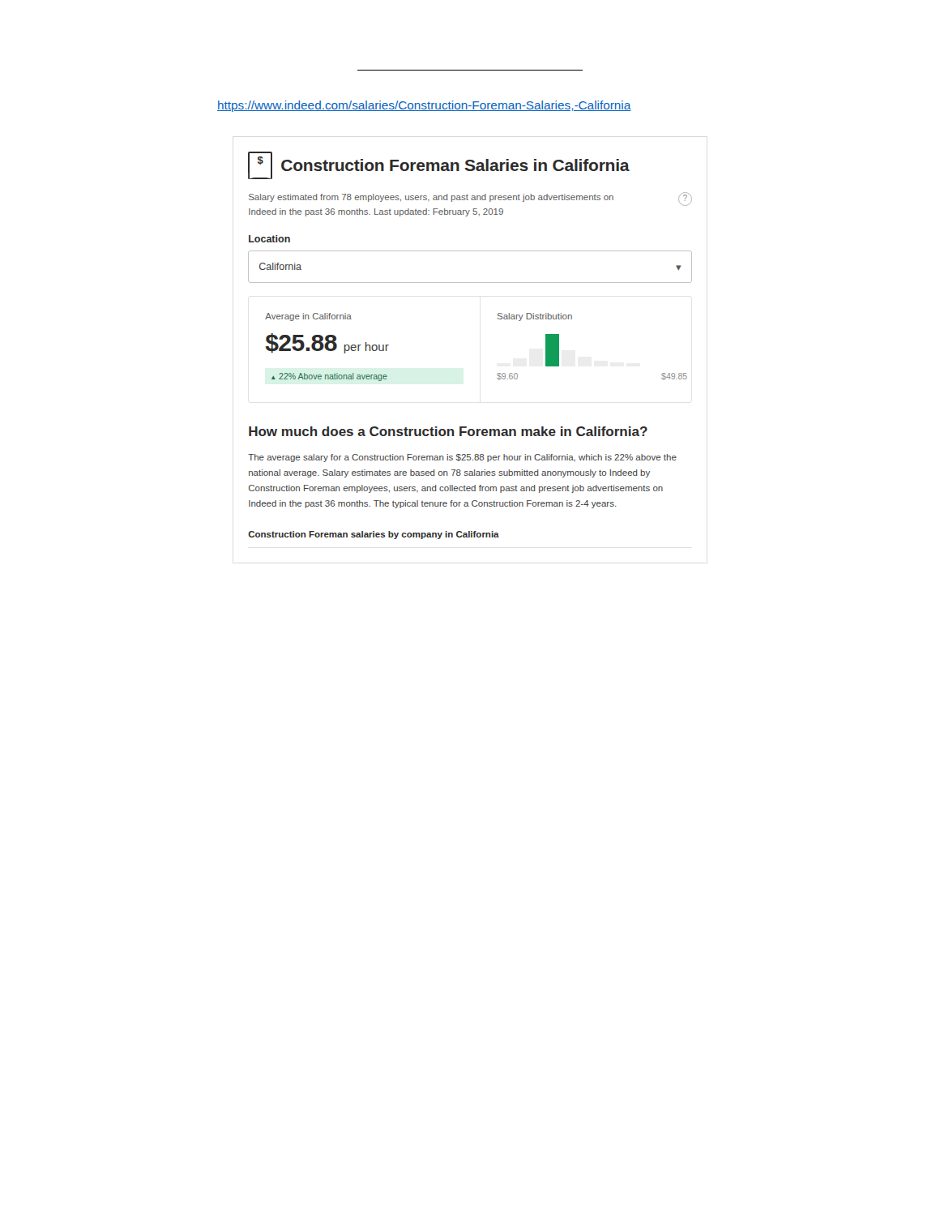https://www.indeed.com/salaries/Construction-Foreman-Salaries,-California
Construction Foreman Salaries in California
?
Salary estimated from 78 employees, users, and past and present job advertisements on Indeed in the past 36 months. Last updated: February 5, 2019
Location
California ▾
Average in California
$25.88 per hour
▲22% Above national average
Salary Distribution
$9.60 $49.85
How much does a Construction Foreman make in California?
The average salary for a Construction Foreman is $25.88 per hour in California, which is 22% above the national average. Salary estimates are based on 78 salaries submitted anonymously to Indeed by Construction Foreman employees, users, and collected from past and present job advertisements on Indeed in the past 36 months. The typical tenure for a Construction Foreman is 2-4 years.
Construction Foreman salaries by company in California